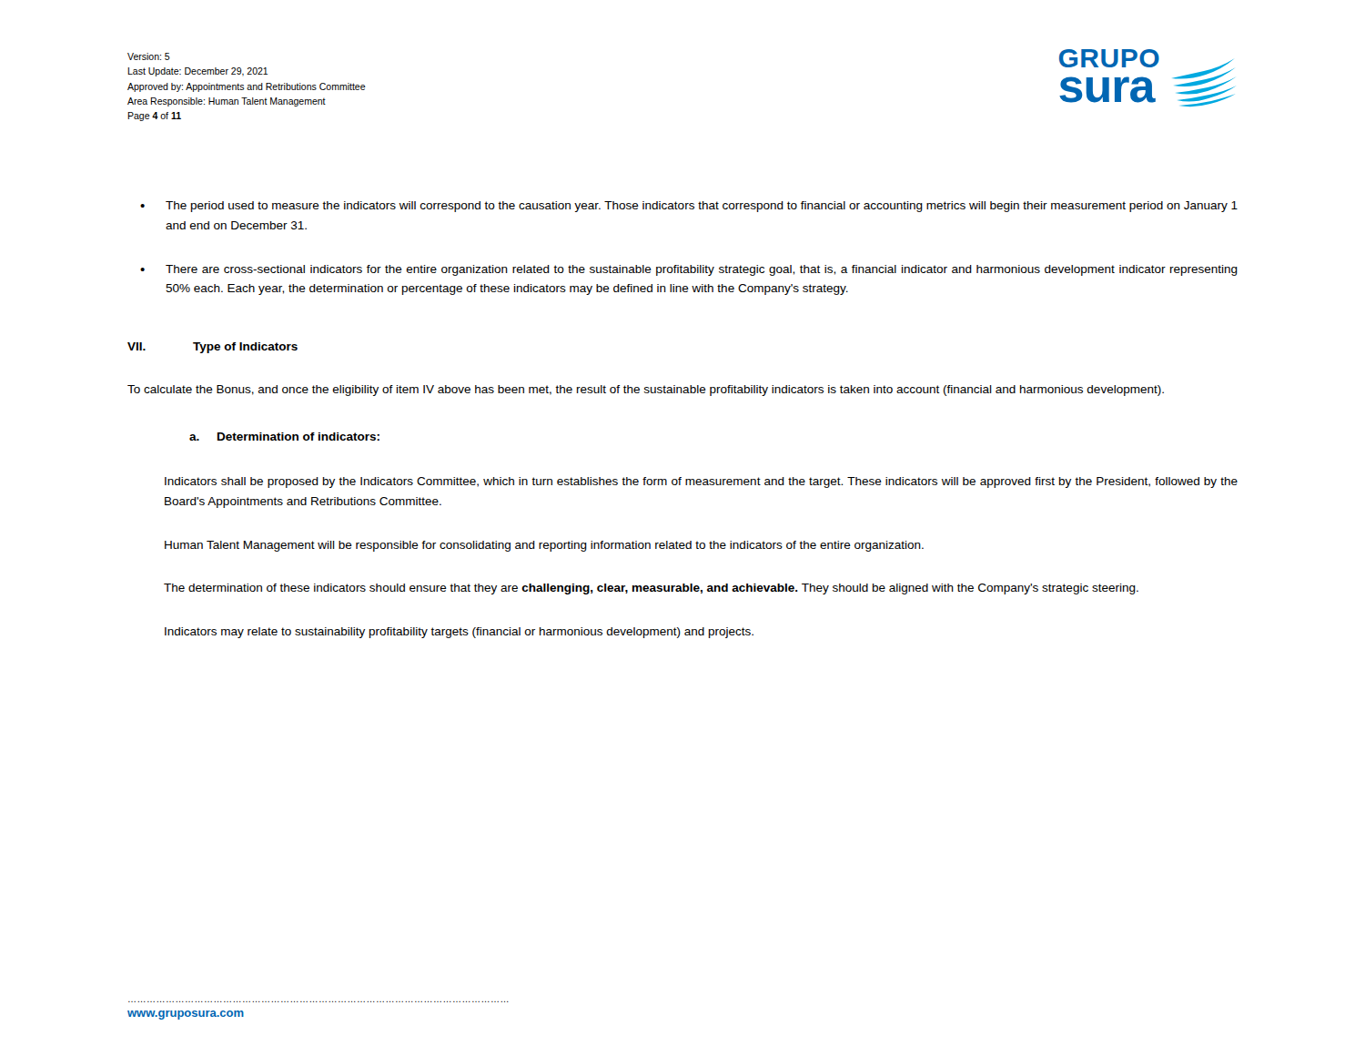Version: 5
Last Update: December 29, 2021
Approved by: Appointments and Retributions Committee
Area Responsible: Human Talent Management
Page 4 of 11
GRUPO sura
The period used to measure the indicators will correspond to the causation year. Those indicators that correspond to financial or accounting metrics will begin their measurement period on January 1 and end on December 31.
There are cross-sectional indicators for the entire organization related to the sustainable profitability strategic goal, that is, a financial indicator and harmonious development indicator representing 50% each. Each year, the determination or percentage of these indicators may be defined in line with the Company's strategy.
VII. Type of Indicators
To calculate the Bonus, and once the eligibility of item IV above has been met, the result of the sustainable profitability indicators is taken into account (financial and harmonious development).
a. Determination of indicators:
Indicators shall be proposed by the Indicators Committee, which in turn establishes the form of measurement and the target. These indicators will be approved first by the President, followed by the Board's Appointments and Retributions Committee.
Human Talent Management will be responsible for consolidating and reporting information related to the indicators of the entire organization.
The determination of these indicators should ensure that they are challenging, clear, measurable, and achievable. They should be aligned with the Company's strategic steering.
Indicators may relate to sustainability profitability targets (financial or harmonious development) and projects.
…………………………………………………………………………………………………………
www.gruposura.com